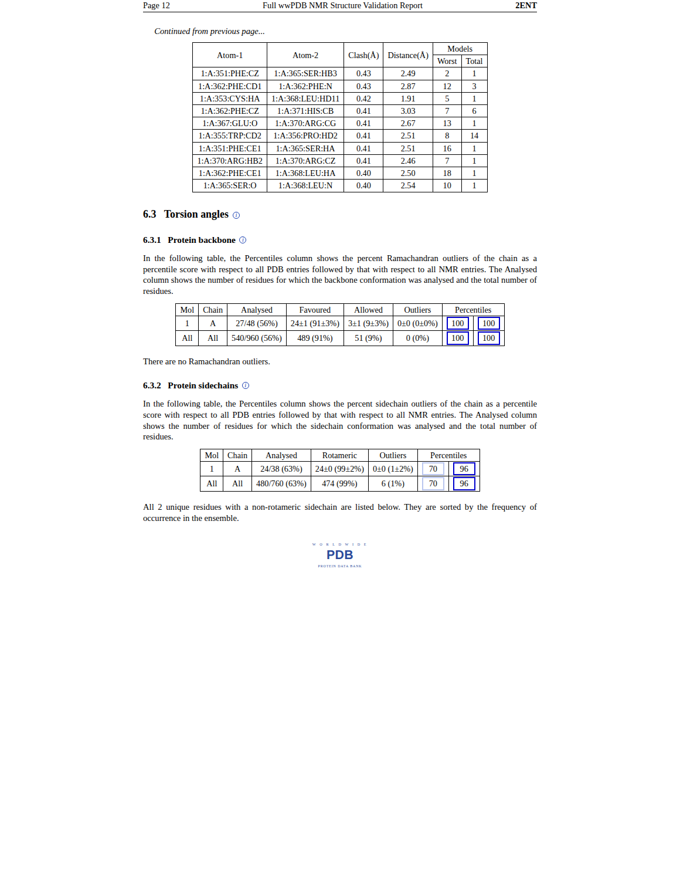Page 12 Full wwPDB NMR Structure Validation Report 2ENT
Continued from previous page...
| Atom-1 | Atom-2 | Clash(Å) | Distance(Å) | Models |
| --- | --- | --- | --- | --- |
| Worst | Total |
| 1:A:351:PHE:CZ | 1:A:365:SER:HB3 | 0.43 | 2.49 | 2 | 1 |
| 1:A:362:PHE:CD1 | 1:A:362:PHE:N | 0.43 | 2.87 | 12 | 3 |
| 1:A:353:CYS:HA | 1:A:368:LEU:HD11 | 0.42 | 1.91 | 5 | 1 |
| 1:A:362:PHE:CZ | 1:A:371:HIS:CB | 0.41 | 3.03 | 7 | 6 |
| 1:A:367:GLU:O | 1:A:370:ARG:CG | 0.41 | 2.67 | 13 | 1 |
| 1:A:355:TRP:CD2 | 1:A:356:PRO:HD2 | 0.41 | 2.51 | 8 | 14 |
| 1:A:351:PHE:CE1 | 1:A:365:SER:HA | 0.41 | 2.51 | 16 | 1 |
| 1:A:370:ARG:HB2 | 1:A:370:ARG:CZ | 0.41 | 2.46 | 7 | 1 |
| 1:A:362:PHE:CE1 | 1:A:368:LEU:HA | 0.40 | 2.50 | 18 | 1 |
| 1:A:365:SER:O | 1:A:368:LEU:N | 0.40 | 2.54 | 10 | 1 |
6.3 Torsion angles i
6.3.1 Protein backbone i
In the following table, the Percentiles column shows the percent Ramachandran outliers of the chain as a percentile score with respect to all PDB entries followed by that with respect to all NMR entries. The Analysed column shows the number of residues for which the backbone conformation was analysed and the total number of residues.
| Mol | Chain | Analysed | Favoured | Allowed | Outliers | Percentiles |
| --- | --- | --- | --- | --- | --- | --- |
| 1 | A | 27/48 (56%) | 24±1 (91±3%) | 3±1 (9±3%) | 0±0 (0±0%) | 100 | 100 |
| All | All | 540/960 (56%) | 489 (91%) | 51 (9%) | 0 (0%) | 100 | 100 |
There are no Ramachandran outliers.
6.3.2 Protein sidechains i
In the following table, the Percentiles column shows the percent sidechain outliers of the chain as a percentile score with respect to all PDB entries followed by that with respect to all NMR entries. The Analysed column shows the number of residues for which the sidechain conformation was analysed and the total number of residues.
| Mol | Chain | Analysed | Rotameric | Outliers | Percentiles |
| --- | --- | --- | --- | --- | --- |
| 1 | A | 24/38 (63%) | 24±0 (99±2%) | 0±0 (1±2%) | 70 | 96 |
| All | All | 480/760 (63%) | 474 (99%) | 6 (1%) | 70 | 96 |
All 2 unique residues with a non-rotameric sidechain are listed below. They are sorted by the frequency of occurrence in the ensemble.
W O R L D W I D E
PDB
PROTEIN DATA BANK